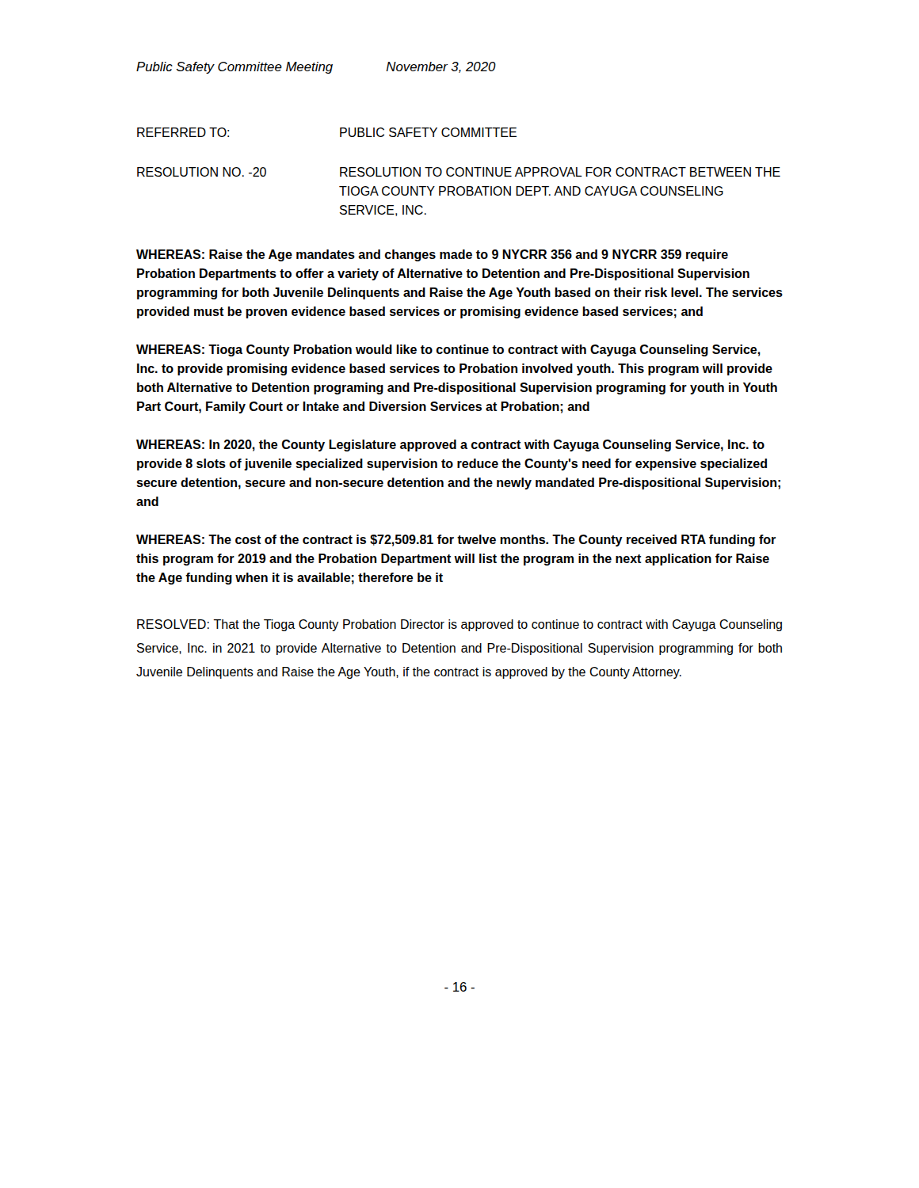Public Safety Committee Meeting November 3, 2020
REFERRED TO:
PUBLIC SAFETY COMMITTEE
RESOLUTION NO. -20
RESOLUTION TO CONTINUE APPROVAL FOR CONTRACT BETWEEN THE TIOGA COUNTY PROBATION DEPT. AND CAYUGA COUNSELING SERVICE, INC.
WHEREAS: Raise the Age mandates and changes made to 9 NYCRR 356 and 9 NYCRR 359 require Probation Departments to offer a variety of Alternative to Detention and Pre-Dispositional Supervision programming for both Juvenile Delinquents and Raise the Age Youth based on their risk level. The services provided must be proven evidence based services or promising evidence based services; and
WHEREAS: Tioga County Probation would like to continue to contract with Cayuga Counseling Service, Inc. to provide promising evidence based services to Probation involved youth. This program will provide both Alternative to Detention programing and Pre-dispositional Supervision programing for youth in Youth Part Court, Family Court or Intake and Diversion Services at Probation; and
WHEREAS: In 2020, the County Legislature approved a contract with Cayuga Counseling Service, Inc. to provide 8 slots of juvenile specialized supervision to reduce the County's need for expensive specialized secure detention, secure and non-secure detention and the newly mandated Pre-dispositional Supervision; and
WHEREAS: The cost of the contract is $72,509.81 for twelve months. The County received RTA funding for this program for 2019 and the Probation Department will list the program in the next application for Raise the Age funding when it is available; therefore be it
RESOLVED: That the Tioga County Probation Director is approved to continue to contract with Cayuga Counseling Service, Inc. in 2021 to provide Alternative to Detention and Pre-Dispositional Supervision programming for both Juvenile Delinquents and Raise the Age Youth, if the contract is approved by the County Attorney.
- 16 -